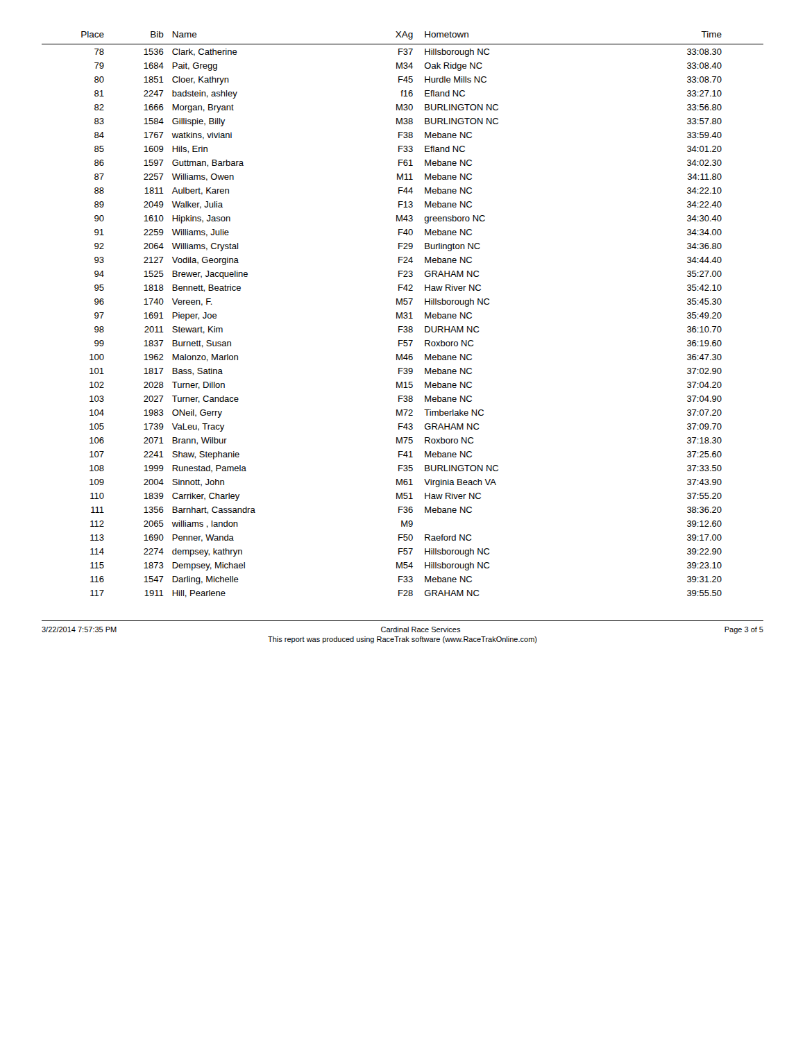| Place | Bib | Name | XAg | Hometown | Time |
| --- | --- | --- | --- | --- | --- |
| 78 | 1536 | Clark, Catherine | F37 | Hillsborough NC | 33:08.30 |
| 79 | 1684 | Pait, Gregg | M34 | Oak Ridge NC | 33:08.40 |
| 80 | 1851 | Cloer, Kathryn | F45 | Hurdle Mills NC | 33:08.70 |
| 81 | 2247 | badstein, ashley | f16 | Efland NC | 33:27.10 |
| 82 | 1666 | Morgan, Bryant | M30 | BURLINGTON NC | 33:56.80 |
| 83 | 1584 | Gillispie, Billy | M38 | BURLINGTON NC | 33:57.80 |
| 84 | 1767 | watkins, viviani | F38 | Mebane NC | 33:59.40 |
| 85 | 1609 | Hils, Erin | F33 | Efland NC | 34:01.20 |
| 86 | 1597 | Guttman, Barbara | F61 | Mebane NC | 34:02.30 |
| 87 | 2257 | Williams, Owen | M11 | Mebane NC | 34:11.80 |
| 88 | 1811 | Aulbert, Karen | F44 | Mebane NC | 34:22.10 |
| 89 | 2049 | Walker, Julia | F13 | Mebane NC | 34:22.40 |
| 90 | 1610 | Hipkins, Jason | M43 | greensboro NC | 34:30.40 |
| 91 | 2259 | Williams, Julie | F40 | Mebane NC | 34:34.00 |
| 92 | 2064 | Williams, Crystal | F29 | Burlington NC | 34:36.80 |
| 93 | 2127 | Vodila, Georgina | F24 | Mebane NC | 34:44.40 |
| 94 | 1525 | Brewer, Jacqueline | F23 | GRAHAM NC | 35:27.00 |
| 95 | 1818 | Bennett, Beatrice | F42 | Haw River NC | 35:42.10 |
| 96 | 1740 | Vereen, F. | M57 | Hillsborough NC | 35:45.30 |
| 97 | 1691 | Pieper, Joe | M31 | Mebane NC | 35:49.20 |
| 98 | 2011 | Stewart, Kim | F38 | DURHAM NC | 36:10.70 |
| 99 | 1837 | Burnett, Susan | F57 | Roxboro NC | 36:19.60 |
| 100 | 1962 | Malonzo, Marlon | M46 | Mebane NC | 36:47.30 |
| 101 | 1817 | Bass, Satina | F39 | Mebane NC | 37:02.90 |
| 102 | 2028 | Turner, Dillon | M15 | Mebane NC | 37:04.20 |
| 103 | 2027 | Turner, Candace | F38 | Mebane NC | 37:04.90 |
| 104 | 1983 | ONeil, Gerry | M72 | Timberlake NC | 37:07.20 |
| 105 | 1739 | VaLeu, Tracy | F43 | GRAHAM NC | 37:09.70 |
| 106 | 2071 | Brann, Wilbur | M75 | Roxboro NC | 37:18.30 |
| 107 | 2241 | Shaw, Stephanie | F41 | Mebane NC | 37:25.60 |
| 108 | 1999 | Runestad, Pamela | F35 | BURLINGTON NC | 37:33.50 |
| 109 | 2004 | Sinnott, John | M61 | Virginia Beach VA | 37:43.90 |
| 110 | 1839 | Carriker, Charley | M51 | Haw River NC | 37:55.20 |
| 111 | 1356 | Barnhart, Cassandra | F36 | Mebane NC | 38:36.20 |
| 112 | 2065 | williams , landon | M9 | | 39:12.60 |
| 113 | 1690 | Penner, Wanda | F50 | Raeford NC | 39:17.00 |
| 114 | 2274 | dempsey, kathryn | F57 | Hillsborough NC | 39:22.90 |
| 115 | 1873 | Dempsey, Michael | M54 | Hillsborough NC | 39:23.10 |
| 116 | 1547 | Darling, Michelle | F33 | Mebane NC | 39:31.20 |
| 117 | 1911 | Hill, Pearlene | F28 | GRAHAM NC | 39:55.50 |
3/22/2014 7:57:35 PM
Page 3 of 5
Cardinal Race Services
This report was produced using RaceTrak software (www.RaceTrakOnline.com)